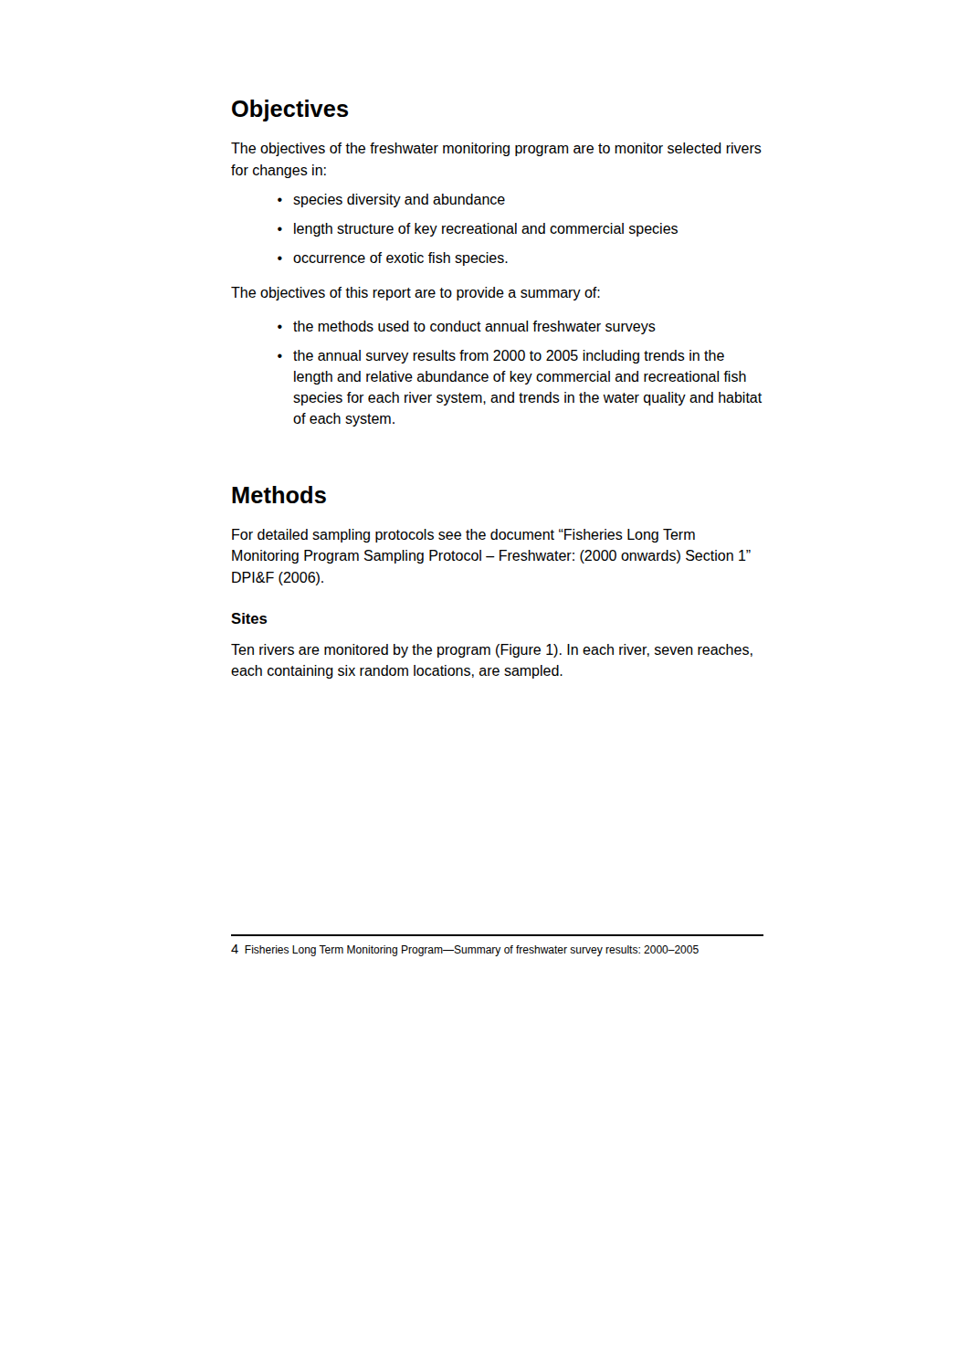Objectives
The objectives of the freshwater monitoring program are to monitor selected rivers for changes in:
species diversity and abundance
length structure of key recreational and commercial species
occurrence of exotic fish species.
The objectives of this report are to provide a summary of:
the methods used to conduct annual freshwater surveys
the annual survey results from 2000 to 2005 including trends in the length and relative abundance of key commercial and recreational fish species for each river system, and trends in the water quality and habitat of each system.
Methods
For detailed sampling protocols see the document “Fisheries Long Term Monitoring Program Sampling Protocol – Freshwater: (2000 onwards) Section 1” DPI&F (2006).
Sites
Ten rivers are monitored by the program (Figure 1). In each river, seven reaches, each containing six random locations, are sampled.
4 Fisheries Long Term Monitoring Program—Summary of freshwater survey results: 2000–2005